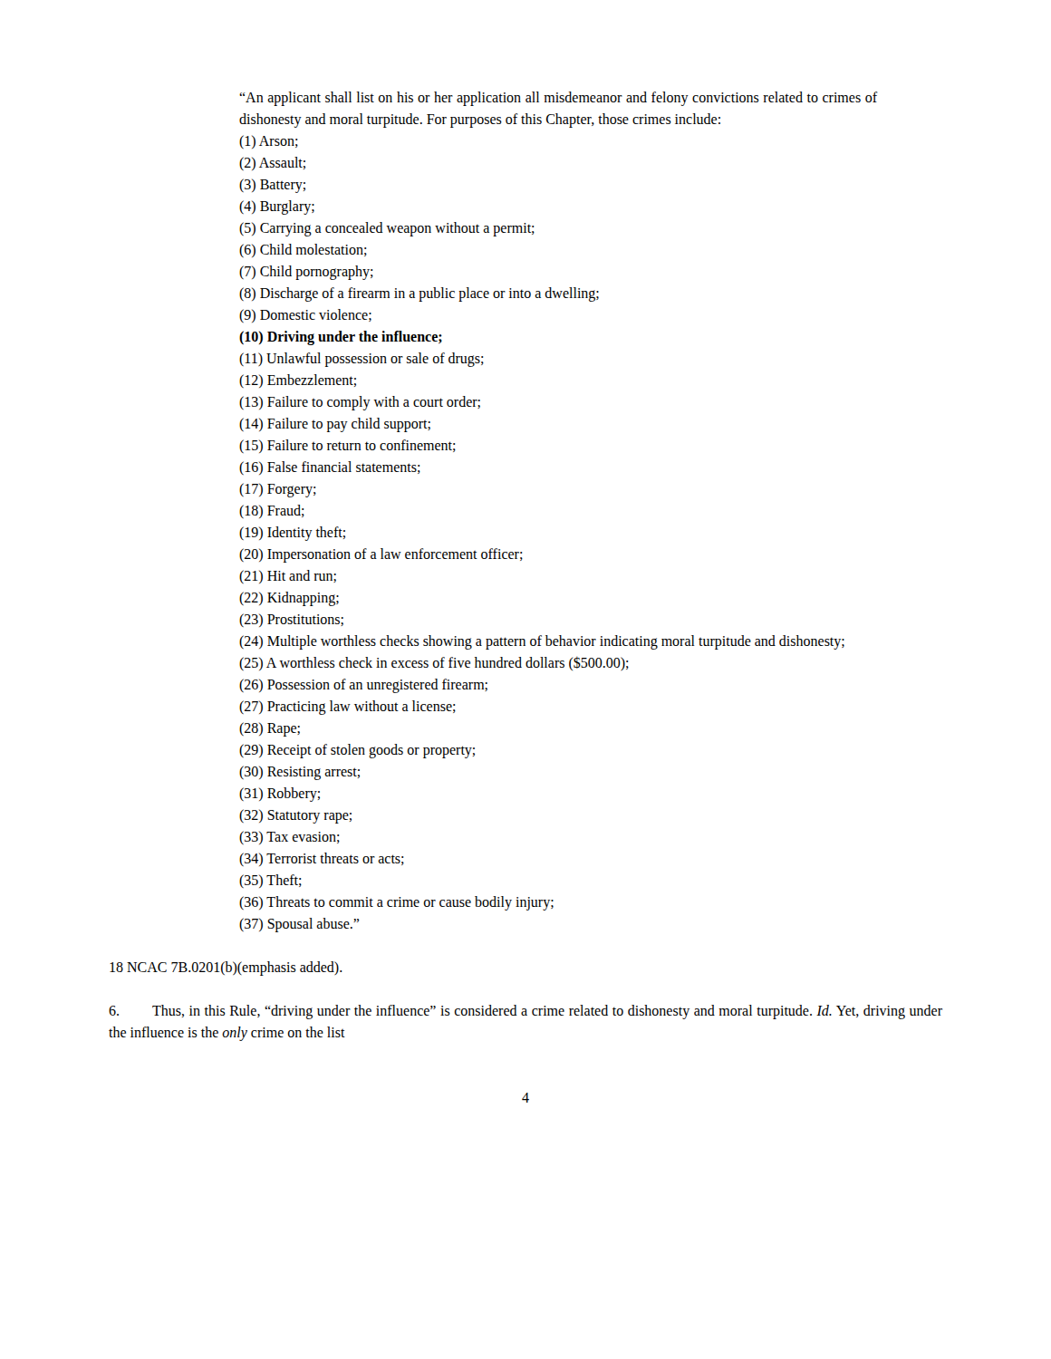“An applicant shall list on his or her application all misdemeanor and felony convictions related to crimes of dishonesty and moral turpitude. For purposes of this Chapter, those crimes include:
(1) Arson;
(2) Assault;
(3) Battery;
(4) Burglary;
(5) Carrying a concealed weapon without a permit;
(6) Child molestation;
(7) Child pornography;
(8) Discharge of a firearm in a public place or into a dwelling;
(9) Domestic violence;
(10) Driving under the influence;
(11) Unlawful possession or sale of drugs;
(12) Embezzlement;
(13) Failure to comply with a court order;
(14) Failure to pay child support;
(15) Failure to return to confinement;
(16) False financial statements;
(17) Forgery;
(18) Fraud;
(19) Identity theft;
(20) Impersonation of a law enforcement officer;
(21) Hit and run;
(22) Kidnapping;
(23) Prostitutions;
(24) Multiple worthless checks showing a pattern of behavior indicating moral turpitude and dishonesty;
(25) A worthless check in excess of five hundred dollars ($500.00);
(26) Possession of an unregistered firearm;
(27) Practicing law without a license;
(28) Rape;
(29) Receipt of stolen goods or property;
(30) Resisting arrest;
(31) Robbery;
(32) Statutory rape;
(33) Tax evasion;
(34) Terrorist threats or acts;
(35) Theft;
(36) Threats to commit a crime or cause bodily injury;
(37) Spousal abuse.”
18 NCAC 7B.0201(b)(emphasis added).
6. Thus, in this Rule, “driving under the influence” is considered a crime related to dishonesty and moral turpitude. Id. Yet, driving under the influence is the only crime on the list
4